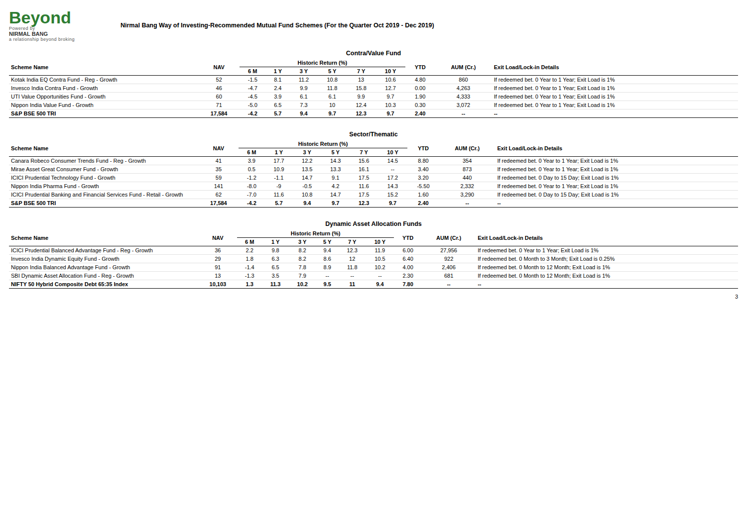Beyond
Powered by
NIRMAL BANG
a relationship beyond broking
Nirmal Bang Way of Investing-Recommended Mutual Fund Schemes (For the Quarter Oct 2019 - Dec 2019)
Contra/Value Fund
| Scheme Name | NAV | Historic Return (%) | YTD | AUM (Cr.) | Exit Load/Lock-in Details |
| --- | --- | --- | --- | --- | --- |
| 6 M | 1 Y | 3 Y | 5 Y | 7 Y | 10 Y |
| Kotak India EQ Contra Fund - Reg - Growth | 52 | -1.5 | 8.1 | 11.2 | 10.8 | 13 | 10.6 | 4.80 | 860 | If redeemed bet. 0 Year to 1 Year; Exit Load is 1% |
| Invesco India Contra Fund - Growth | 46 | -4.7 | 2.4 | 9.9 | 11.8 | 15.8 | 12.7 | 0.00 | 4,263 | If redeemed bet. 0 Year to 1 Year; Exit Load is 1% |
| UTI Value Opportunities Fund - Growth | 60 | -4.5 | 3.9 | 6.1 | 6.1 | 9.9 | 9.7 | 1.90 | 4,333 | If redeemed bet. 0 Year to 1 Year; Exit Load is 1% |
| Nippon India Value Fund - Growth | 71 | -5.0 | 6.5 | 7.3 | 10 | 12.4 | 10.3 | 0.30 | 3,072 | If redeemed bet. 0 Year to 1 Year; Exit Load is 1% |
| S&P BSE 500 TRI | 17,584 | -4.2 | 5.7 | 9.4 | 9.7 | 12.3 | 9.7 | 2.40 | -- | -- |
Sector/Thematic
| Scheme Name | NAV | Historic Return (%) | YTD | AUM (Cr.) | Exit Load/Lock-in Details |
| --- | --- | --- | --- | --- | --- |
| 6 M | 1 Y | 3 Y | 5 Y | 7 Y | 10 Y |
| Canara Robeco Consumer Trends Fund - Reg - Growth | 41 | 3.9 | 17.7 | 12.2 | 14.3 | 15.6 | 14.5 | 8.80 | 354 | If redeemed bet. 0 Year to 1 Year; Exit Load is 1% |
| Mirae Asset Great Consumer Fund - Growth | 35 | 0.5 | 10.9 | 13.5 | 13.3 | 16.1 | -- | 3.40 | 873 | If redeemed bet. 0 Year to 1 Year; Exit Load is 1% |
| ICICI Prudential Technology Fund - Growth | 59 | -1.2 | -1.1 | 14.7 | 9.1 | 17.5 | 17.2 | 3.20 | 440 | If redeemed bet. 0 Day to 15 Day; Exit Load is 1% |
| Nippon India Pharma Fund - Growth | 141 | -8.0 | -9 | -0.5 | 4.2 | 11.6 | 14.3 | -5.50 | 2,332 | If redeemed bet. 0 Year to 1 Year; Exit Load is 1% |
| ICICI Prudential Banking and Financial Services Fund - Retail - Growth | 62 | -7.0 | 11.6 | 10.8 | 14.7 | 17.5 | 15.2 | 1.60 | 3,290 | If redeemed bet. 0 Day to 15 Day; Exit Load is 1% |
| S&P BSE 500 TRI | 17,584 | -4.2 | 5.7 | 9.4 | 9.7 | 12.3 | 9.7 | 2.40 | -- | -- |
Dynamic Asset Allocation Funds
| Scheme Name | NAV | Historic Return (%) | YTD | AUM (Cr.) | Exit Load/Lock-in Details |
| --- | --- | --- | --- | --- | --- |
| 6 M | 1 Y | 3 Y | 5 Y | 7 Y | 10 Y |
| ICICI Prudential Balanced Advantage Fund - Reg - Growth | 36 | 2.2 | 9.8 | 8.2 | 9.4 | 12.3 | 11.9 | 6.00 | 27,956 | If redeemed bet. 0 Year to 1 Year; Exit Load is 1% |
| Invesco India Dynamic Equity Fund - Growth | 29 | 1.8 | 6.3 | 8.2 | 8.6 | 12 | 10.5 | 6.40 | 922 | If redeemed bet. 0 Month to 3 Month; Exit Load is 0.25% |
| Nippon India Balanced Advantage Fund - Growth | 91 | -1.4 | 6.5 | 7.8 | 8.9 | 11.8 | 10.2 | 4.00 | 2,406 | If redeemed bet. 0 Month to 12 Month; Exit Load is 1% |
| SBI Dynamic Asset Allocation Fund - Reg - Growth | 13 | -1.3 | 3.5 | 7.9 | -- | -- | -- | 2.30 | 681 | If redeemed bet. 0 Month to 12 Month; Exit Load is 1% |
| NIFTY 50 Hybrid Composite Debt 65:35 Index | 10,103 | 1.3 | 11.3 | 10.2 | 9.5 | 11 | 9.4 | 7.80 | -- | -- |
3